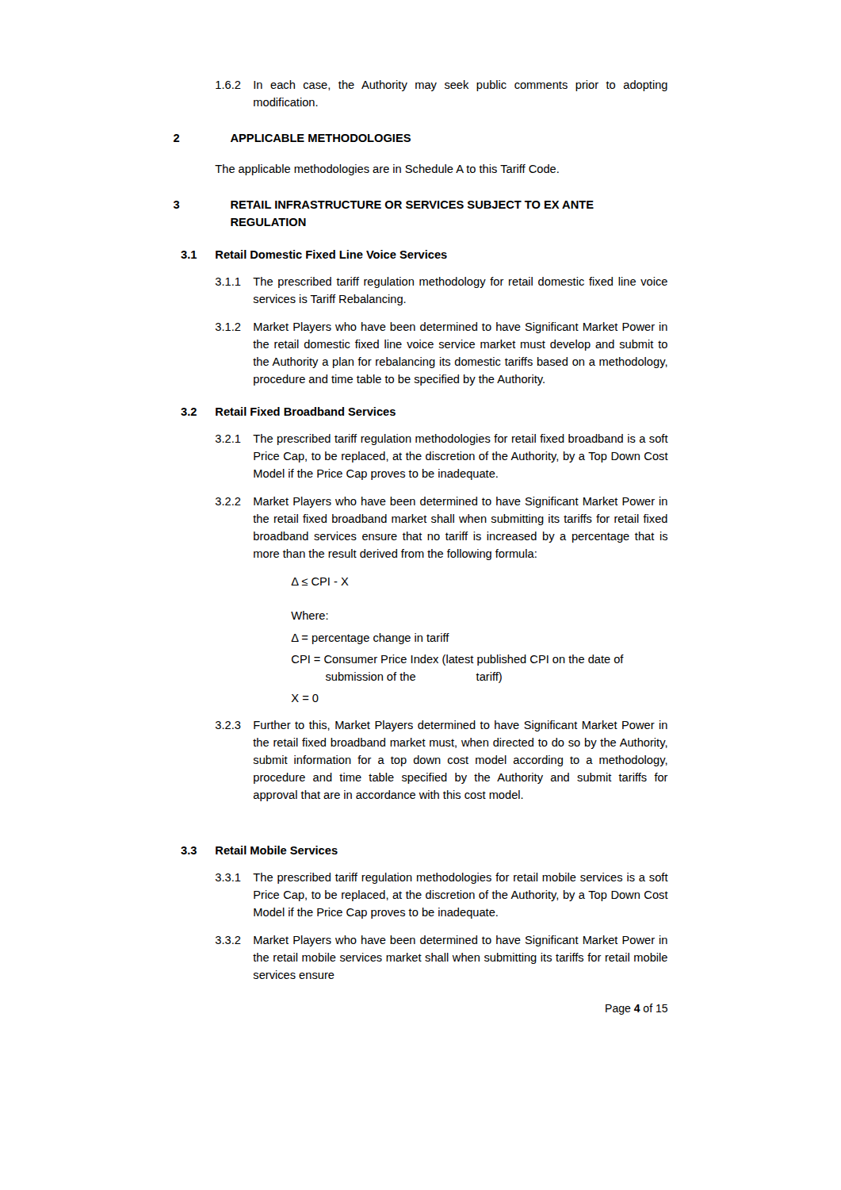1.6.2
In each case, the Authority may seek public comments prior to adopting modification.
2
APPLICABLE METHODOLOGIES
The applicable methodologies are in Schedule A to this Tariff Code.
3
RETAIL INFRASTRUCTURE OR SERVICES SUBJECT TO EX ANTE REGULATION
3.1
Retail Domestic Fixed Line Voice Services
3.1.1
The prescribed tariff regulation methodology for retail domestic fixed line voice services is Tariff Rebalancing.
3.1.2
Market Players who have been determined to have Significant Market Power in the retail domestic fixed line voice service market must develop and submit to the Authority a plan for rebalancing its domestic tariffs based on a methodology, procedure and time table to be specified by the Authority.
3.2
Retail Fixed Broadband Services
3.2.1
The prescribed tariff regulation methodologies for retail fixed broadband is a soft Price Cap, to be replaced, at the discretion of the Authority, by a Top Down Cost Model if the Price Cap proves to be inadequate.
3.2.2
Market Players who have been determined to have Significant Market Power in the retail fixed broadband market shall when submitting its tariffs for retail fixed broadband services ensure that no tariff is increased by a percentage that is more than the result derived from the following formula:
Δ ≤ CPI - X
Where:
Δ = percentage change in tariff
CPI = Consumer Price Index (latest published CPI on the date of submission of the tariff)
X = 0
3.2.3
Further to this, Market Players determined to have Significant Market Power in the retail fixed broadband market must, when directed to do so by the Authority, submit information for a top down cost model according to a methodology, procedure and time table specified by the Authority and submit tariffs for approval that are in accordance with this cost model.
3.3
Retail Mobile Services
3.3.1
The prescribed tariff regulation methodologies for retail mobile services is a soft Price Cap, to be replaced, at the discretion of the Authority, by a Top Down Cost Model if the Price Cap proves to be inadequate.
3.3.2
Market Players who have been determined to have Significant Market Power in the retail mobile services market shall when submitting its tariffs for retail mobile services ensure
Page 4 of 15